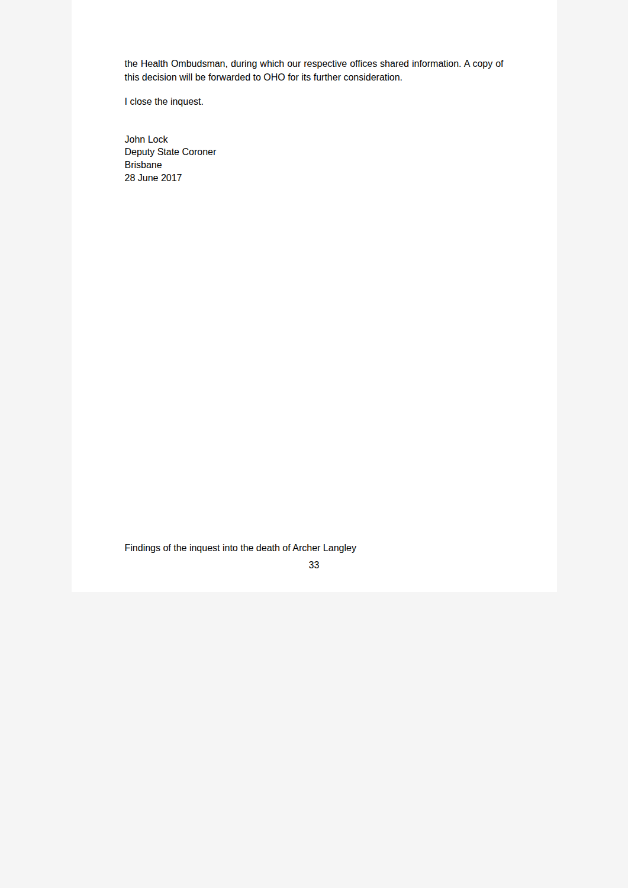the Health Ombudsman, during which our respective offices shared information. A copy of this decision will be forwarded to OHO for its further consideration.
I close the inquest.
John Lock
Deputy State Coroner
Brisbane
28 June 2017
Findings of the inquest into the death of Archer Langley
33